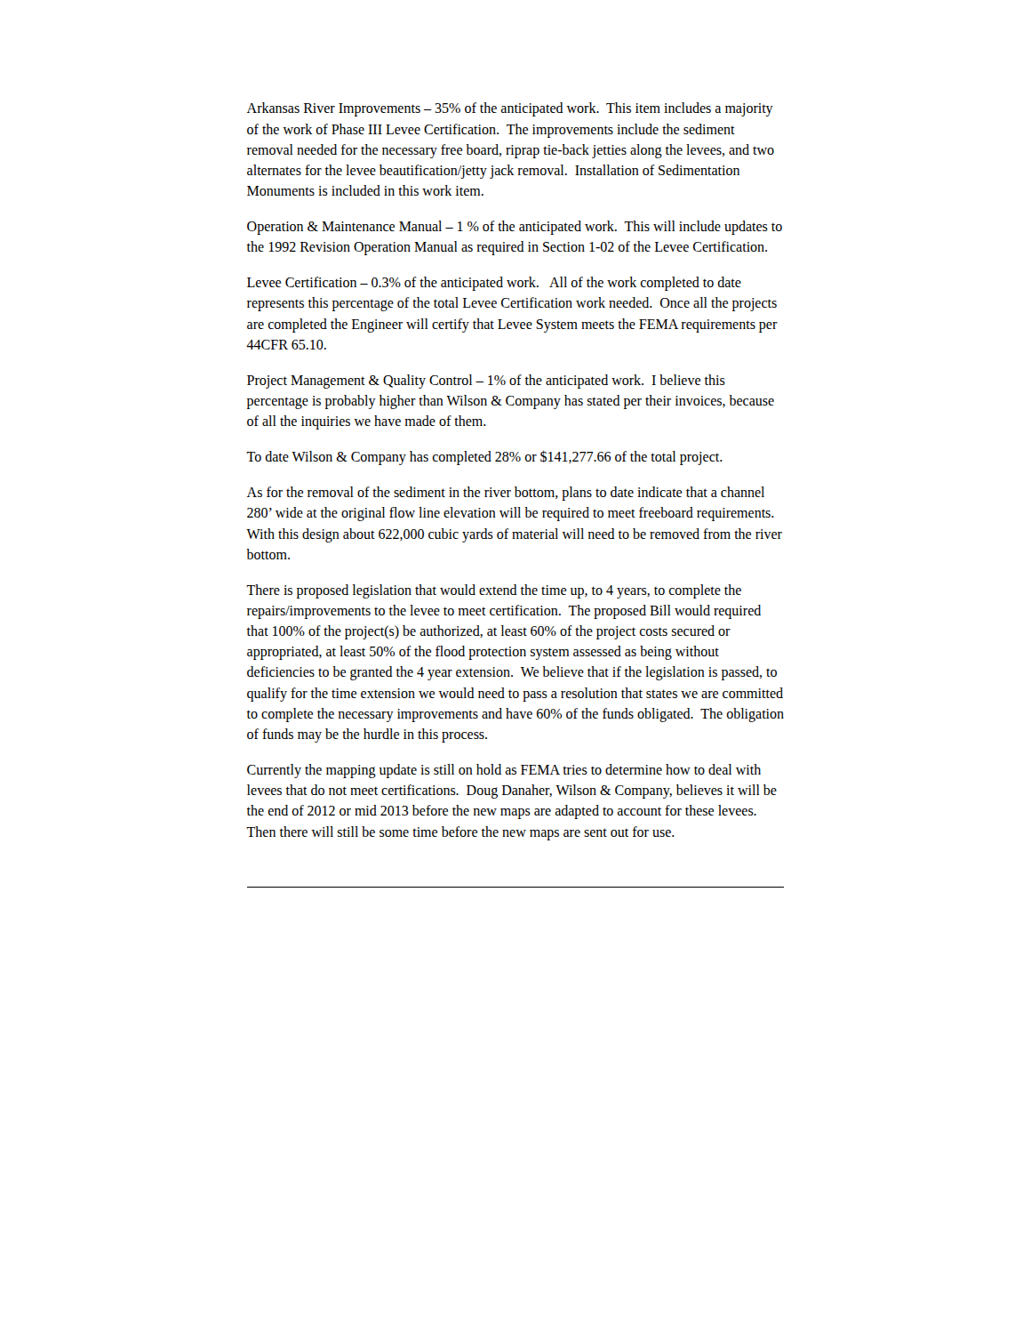Arkansas River Improvements – 35% of the anticipated work. This item includes a majority of the work of Phase III Levee Certification. The improvements include the sediment removal needed for the necessary free board, riprap tie-back jetties along the levees, and two alternates for the levee beautification/jetty jack removal. Installation of Sedimentation Monuments is included in this work item.
Operation & Maintenance Manual – 1 % of the anticipated work. This will include updates to the 1992 Revision Operation Manual as required in Section 1-02 of the Levee Certification.
Levee Certification – 0.3% of the anticipated work. All of the work completed to date represents this percentage of the total Levee Certification work needed. Once all the projects are completed the Engineer will certify that Levee System meets the FEMA requirements per 44CFR 65.10.
Project Management & Quality Control – 1% of the anticipated work. I believe this percentage is probably higher than Wilson & Company has stated per their invoices, because of all the inquiries we have made of them.
To date Wilson & Company has completed 28% or $141,277.66 of the total project.
As for the removal of the sediment in the river bottom, plans to date indicate that a channel 280’ wide at the original flow line elevation will be required to meet freeboard requirements. With this design about 622,000 cubic yards of material will need to be removed from the river bottom.
There is proposed legislation that would extend the time up, to 4 years, to complete the repairs/improvements to the levee to meet certification. The proposed Bill would required that 100% of the project(s) be authorized, at least 60% of the project costs secured or appropriated, at least 50% of the flood protection system assessed as being without deficiencies to be granted the 4 year extension. We believe that if the legislation is passed, to qualify for the time extension we would need to pass a resolution that states we are committed to complete the necessary improvements and have 60% of the funds obligated. The obligation of funds may be the hurdle in this process.
Currently the mapping update is still on hold as FEMA tries to determine how to deal with levees that do not meet certifications. Doug Danaher, Wilson & Company, believes it will be the end of 2012 or mid 2013 before the new maps are adapted to account for these levees. Then there will still be some time before the new maps are sent out for use.